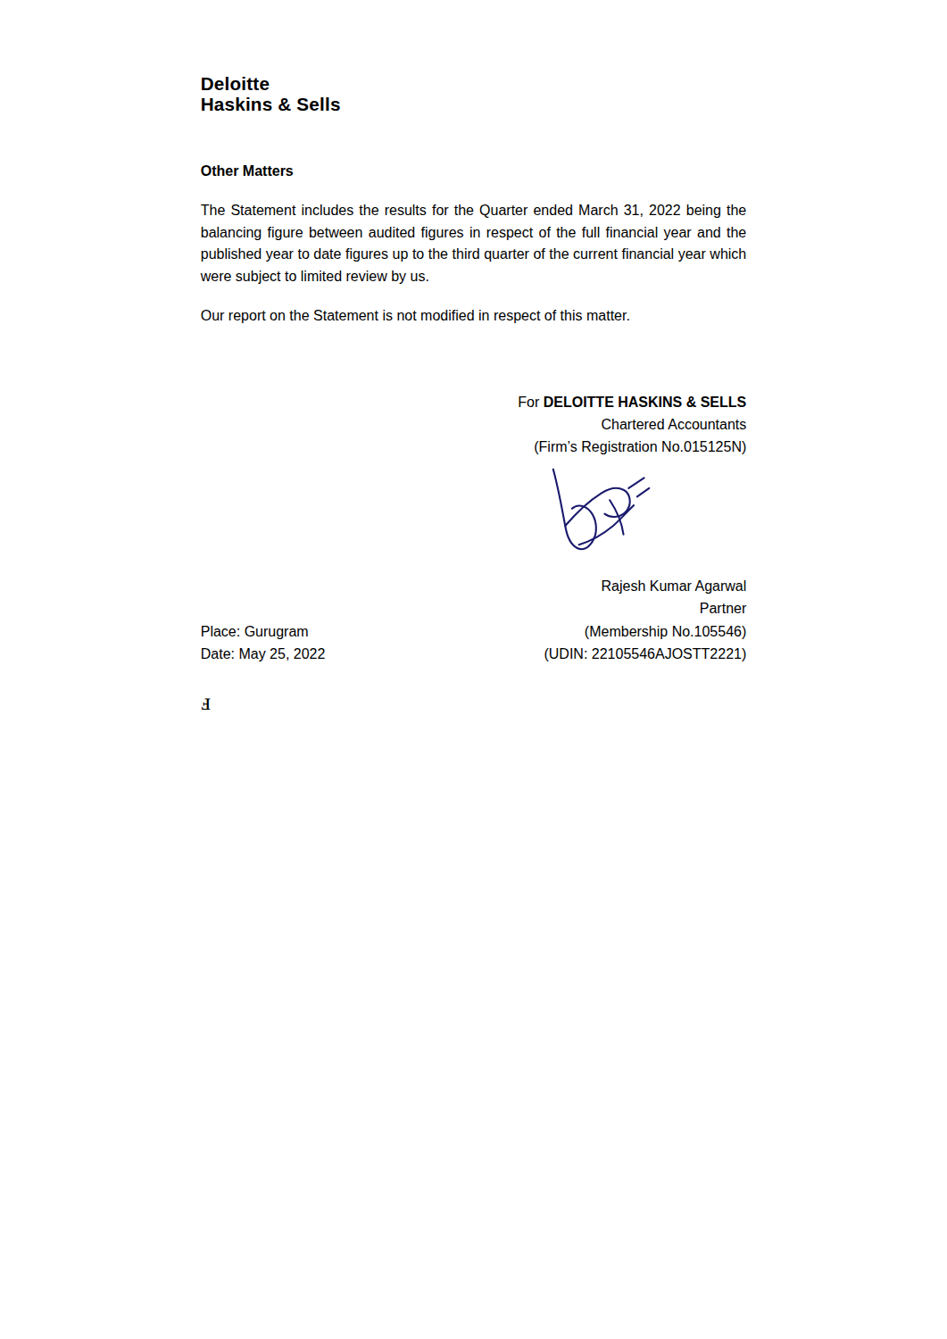Deloitte Haskins & Sells
Other Matters
The Statement includes the results for the Quarter ended March 31, 2022 being the balancing figure between audited figures in respect of the full financial year and the published year to date figures up to the third quarter of the current financial year which were subject to limited review by us.
Our report on the Statement is not modified in respect of this matter.
For DELOITTE HASKINS & SELLS
Chartered Accountants
(Firm’s Registration No.015125N)
Rajesh Kumar Agarwal
Partner
Place: Gurugram
Date: May 25, 2022
(Membership No.105546)
(UDIN: 22105546AJOSTT2221)
ⅎ